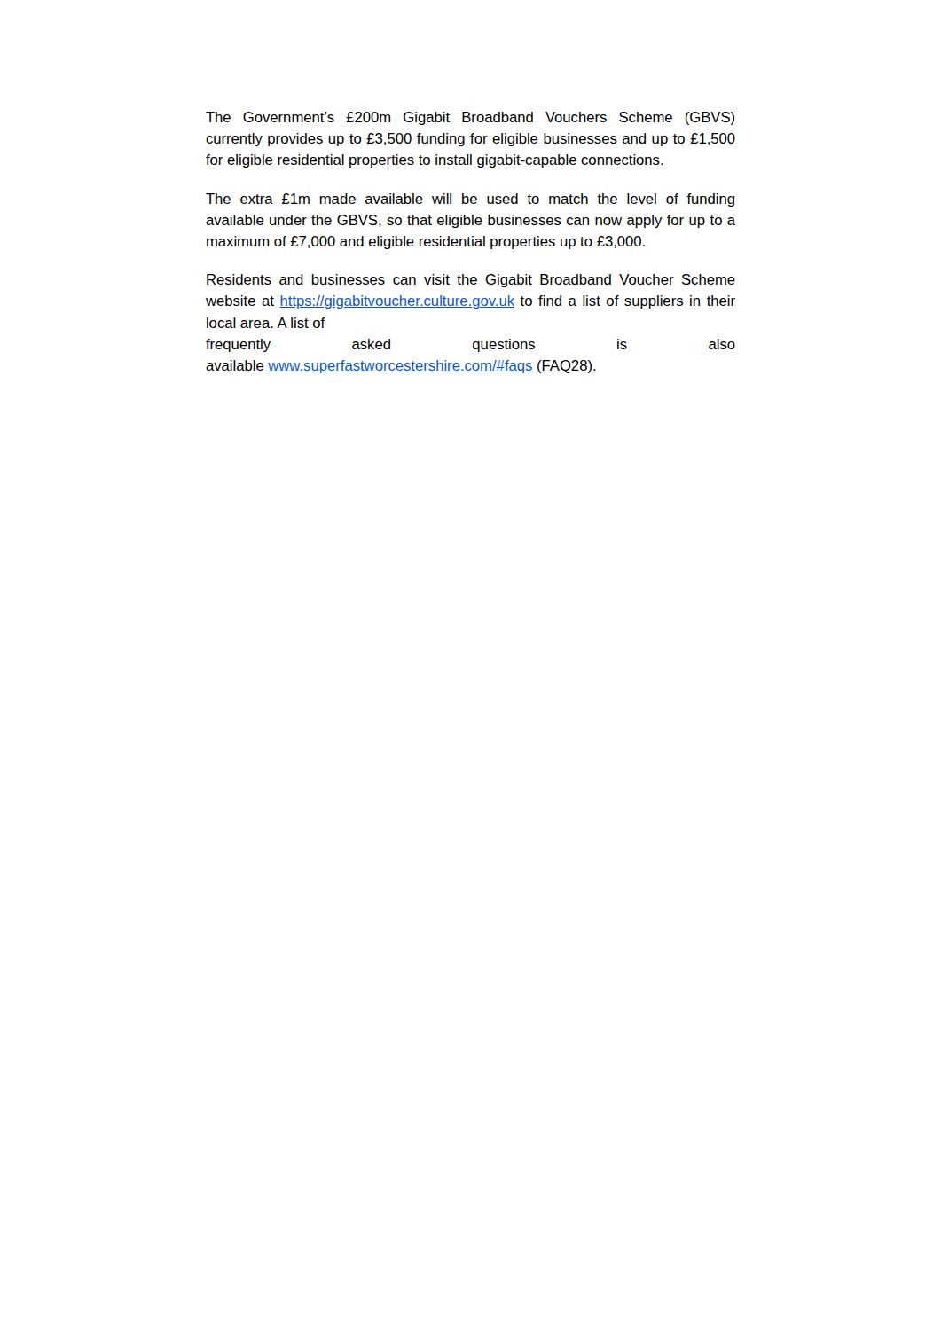The Government’s £200m Gigabit Broadband Vouchers Scheme (GBVS) currently provides up to £3,500 funding for eligible businesses and up to £1,500 for eligible residential properties to install gigabit-capable connections.
The extra £1m made available will be used to match the level of funding available under the GBVS, so that eligible businesses can now apply for up to a maximum of £7,000 and eligible residential properties up to £3,000.
Residents and businesses can visit the Gigabit Broadband Voucher Scheme website at https://gigabitvoucher.culture.gov.uk to find a list of suppliers in their local area. A list of frequently asked questions is also available www.superfastworcestershire.com/#faqs (FAQ28).